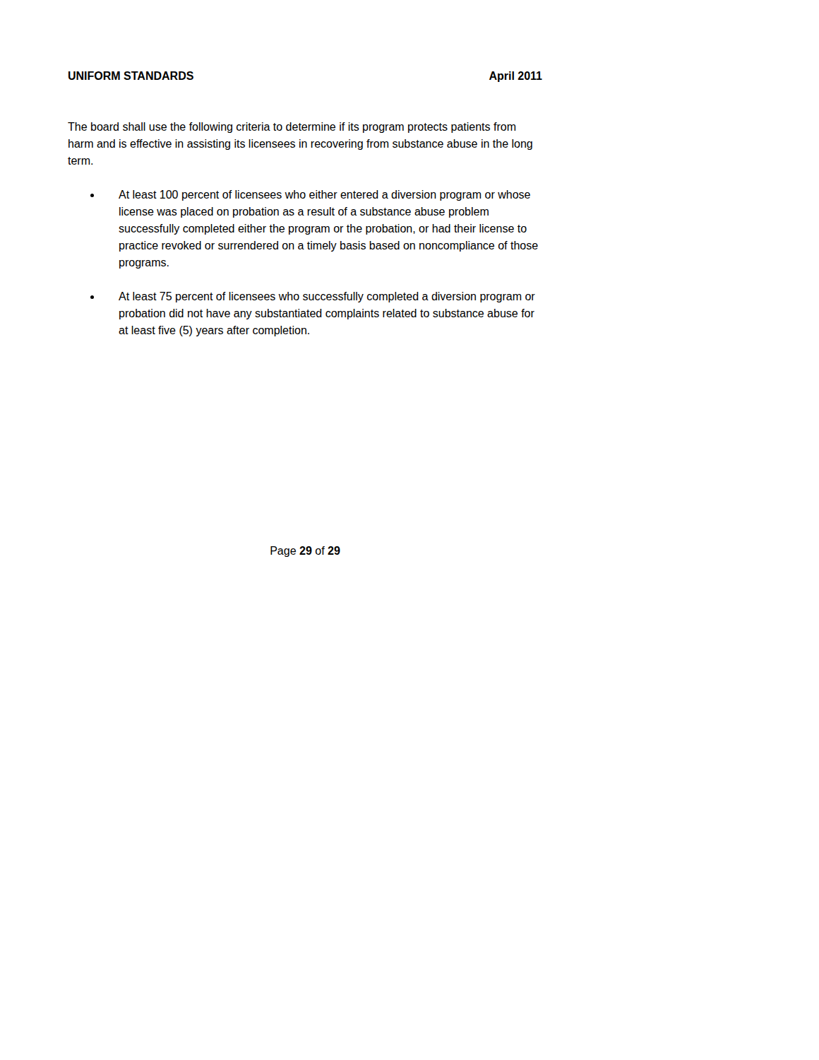UNIFORM STANDARDS
April 2011
The board shall use the following criteria to determine if its program protects patients from harm and is effective in assisting its licensees in recovering from substance abuse in the long term.
At least 100 percent of licensees who either entered a diversion program or whose license was placed on probation as a result of a substance abuse problem successfully completed either the program or the probation, or had their license to practice revoked or surrendered on a timely basis based on noncompliance of those programs.
At least 75 percent of licensees who successfully completed a diversion program or probation did not have any substantiated complaints related to substance abuse for at least five (5) years after completion.
Page 29 of 29